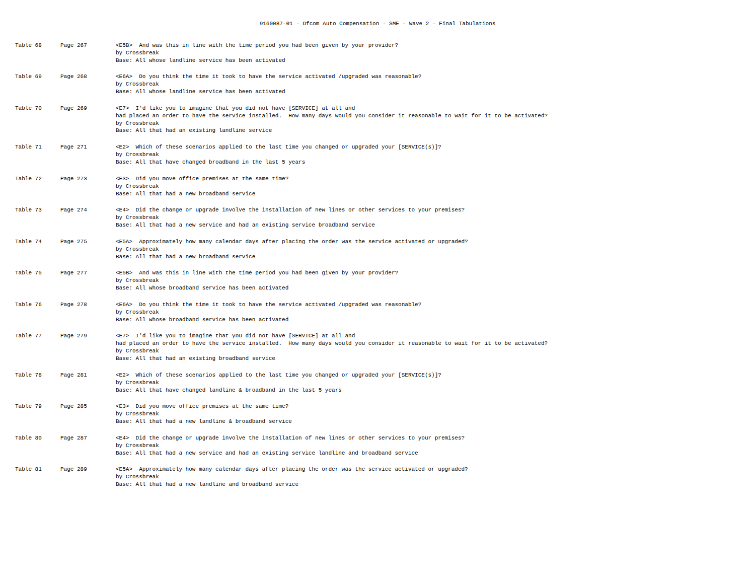9160087-01 - Ofcom Auto Compensation - SME - Wave 2 - Final Tabulations
| Table 68 | Page 267 | <E5B> And was this in line with the time period you had been given by your provider? by Crossbreak Base: All whose landline service has been activated |
| Table 69 | Page 268 | <E6A> Do you think the time it took to have the service activated /upgraded was reasonable? by Crossbreak Base: All whose landline service has been activated |
| Table 70 | Page 269 | <E7> I'd like you to imagine that you did not have [SERVICE] at all and had placed an order to have the service installed. How many days would you consider it reasonable to wait for it to be activated? by Crossbreak Base: All that had an existing landline service |
| Table 71 | Page 271 | <E2> Which of these scenarios applied to the last time you changed or upgraded your [SERVICE(s)]? by Crossbreak Base: All that have changed broadband in the last 5 years |
| Table 72 | Page 273 | <E3> Did you move office premises at the same time? by Crossbreak Base: All that had a new broadband service |
| Table 73 | Page 274 | <E4> Did the change or upgrade involve the installation of new lines or other services to your premises? by Crossbreak Base: All that had a new service and had an existing service broadband service |
| Table 74 | Page 275 | <E5A> Approximately how many calendar days after placing the order was the service activated or upgraded? by Crossbreak Base: All that had a new broadband service |
| Table 75 | Page 277 | <E5B> And was this in line with the time period you had been given by your provider? by Crossbreak Base: All whose broadband service has been activated |
| Table 76 | Page 278 | <E6A> Do you think the time it took to have the service activated /upgraded was reasonable? by Crossbreak Base: All whose broadband service has been activated |
| Table 77 | Page 279 | <E7> I'd like you to imagine that you did not have [SERVICE] at all and had placed an order to have the service installed. How many days would you consider it reasonable to wait for it to be activated? by Crossbreak Base: All that had an existing broadband service |
| Table 78 | Page 281 | <E2> Which of these scenarios applied to the last time you changed or upgraded your [SERVICE(s)]? by Crossbreak Base: All that have changed landline & broadband in the last 5 years |
| Table 79 | Page 285 | <E3> Did you move office premises at the same time? by Crossbreak Base: All that had a new landline & broadband service |
| Table 80 | Page 287 | <E4> Did the change or upgrade involve the installation of new lines or other services to your premises? by Crossbreak Base: All that had a new service and had an existing service landline and broadband service |
| Table 81 | Page 289 | <E5A> Approximately how many calendar days after placing the order was the service activated or upgraded? by Crossbreak Base: All that had a new landline and broadband service |